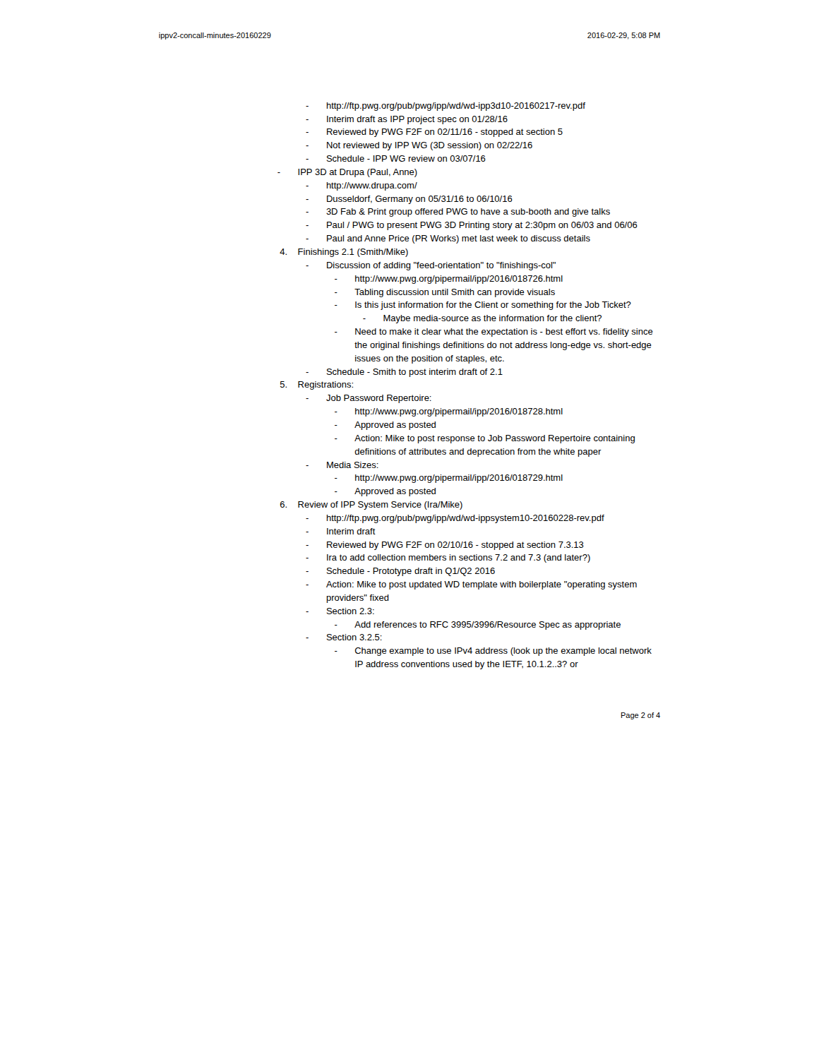ippv2-concall-minutes-20160229
2016-02-29, 5:08 PM
http://ftp.pwg.org/pub/pwg/ipp/wd/wd-ipp3d10-20160217-rev.pdf
Interim draft as IPP project spec on 01/28/16
Reviewed by PWG F2F on 02/11/16 - stopped at section 5
Not reviewed by IPP WG (3D session) on 02/22/16
Schedule - IPP WG review on 03/07/16
IPP 3D at Drupa (Paul, Anne)
http://www.drupa.com/
Dusseldorf, Germany on 05/31/16 to 06/10/16
3D Fab & Print group offered PWG to have a sub-booth and give talks
Paul / PWG to present PWG 3D Printing story at 2:30pm on 06/03 and 06/06
Paul and Anne Price (PR Works) met last week to discuss details
4. Finishings 2.1 (Smith/Mike)
Discussion of adding "feed-orientation" to "finishings-col"
http://www.pwg.org/pipermail/ipp/2016/018726.html
Tabling discussion until Smith can provide visuals
Is this just information for the Client or something for the Job Ticket?
Maybe media-source as the information for the client?
Need to make it clear what the expectation is - best effort vs. fidelity since the original finishings definitions do not address long-edge vs. short-edge issues on the position of staples, etc.
Schedule - Smith to post interim draft of 2.1
5. Registrations:
Job Password Repertoire:
http://www.pwg.org/pipermail/ipp/2016/018728.html
Approved as posted
Action: Mike to post response to Job Password Repertoire containing definitions of attributes and deprecation from the white paper
Media Sizes:
http://www.pwg.org/pipermail/ipp/2016/018729.html
Approved as posted
6. Review of IPP System Service (Ira/Mike)
http://ftp.pwg.org/pub/pwg/ipp/wd/wd-ippsystem10-20160228-rev.pdf
Interim draft
Reviewed by PWG F2F on 02/10/16 - stopped at section 7.3.13
Ira to add collection members in sections 7.2 and 7.3 (and later?)
Schedule - Prototype draft in Q1/Q2 2016
Action: Mike to post updated WD template with boilerplate "operating system providers" fixed
Section 2.3:
Add references to RFC 3995/3996/Resource Spec as appropriate
Section 3.2.5:
Change example to use IPv4 address (look up the example local network IP address conventions used by the IETF, 10.1.2..3? or
Page 2 of 4